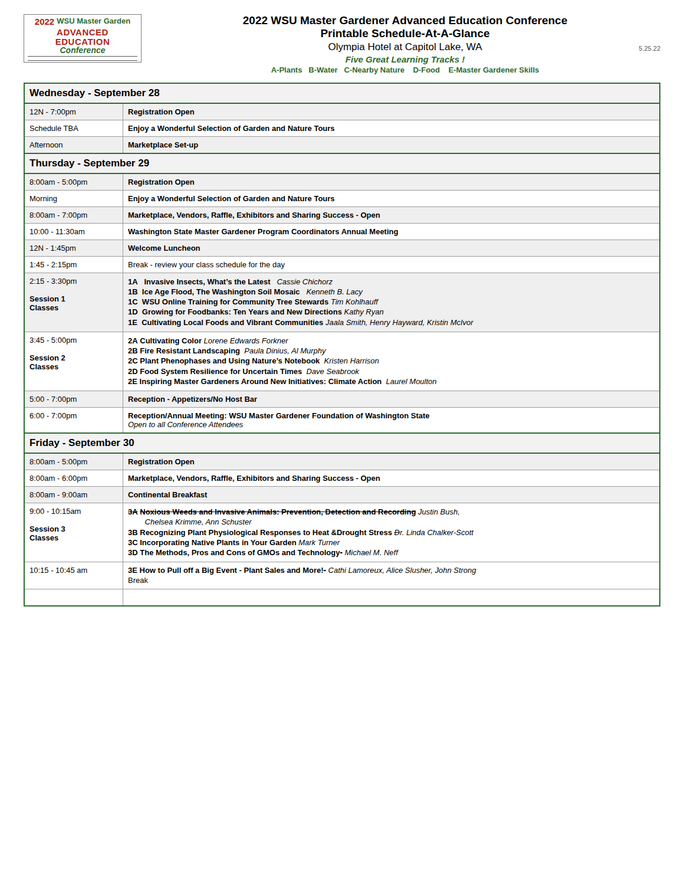2022 WSU Master Garden
ADVANCED
EDUCATION
Conference
2022 WSU Master Gardener Advanced Education Conference
Printable Schedule-At-A-Glance
Olympia Hotel at Capitol Lake, WA
5.25.22
Five Great Learning Tracks !
A-Plants B-Water C-Nearby Nature D-Food E-Master Gardener Skills
| Wednesday - September 28 |
| 12N - 7:00pm | Registration Open |
| Schedule TBA | Enjoy a Wonderful Selection of Garden and Nature Tours |
| Afternoon | Marketplace Set-up |
| Thursday - September 29 |
| 8:00am - 5:00pm | Registration Open |
| Morning | Enjoy a Wonderful Selection of Garden and Nature Tours |
| 8:00am - 7:00pm | Marketplace, Vendors, Raffle, Exhibitors and Sharing Success - Open |
| 10:00 - 11:30am | Washington State Master Gardener Program Coordinators Annual Meeting |
| 12N - 1:45pm | Welcome Luncheon |
| 1:45 - 2:15pm | Break - review your class schedule for the day |
| 2:15 - 3:30pm Session 1 Classes | 1A Invasive Insects, What’s the Latest Cassie Chichorz 1B Ice Age Flood, The Washington Soil Mosaic Kenneth B. Lacy 1C WSU Online Training for Community Tree Stewards Tim Kohlhauff 1D Growing for Foodbanks: Ten Years and New Directions Kathy Ryan 1E Cultivating Local Foods and Vibrant Communities Jaala Smith, Henry Hayward, Kristin McIvor |
| 3:45 - 5:00pm Session 2 Classes | 2A Cultivating Color Lorene Edwards Forkner 2B Fire Resistant Landscaping Paula Dinius, Al Murphy 2C Plant Phenophases and Using Nature’s Notebook Kristen Harrison 2D Food System Resilience for Uncertain Times Dave Seabrook 2E Inspiring Master Gardeners Around New Initiatives: Climate Action Laurel Moulton |
| 5:00 - 7:00pm | Reception - Appetizers/No Host Bar |
| 6:00 - 7:00pm | Reception/Annual Meeting: WSU Master Gardener Foundation of Washington State Open to all Conference Attendees |
| Friday - September 30 |
| 8:00am - 5:00pm | Registration Open |
| 8:00am - 6:00pm | Marketplace, Vendors, Raffle, Exhibitors and Sharing Success - Open |
| 8:00am - 9:00am | Continental Breakfast |
| 9:00 - 10:15am Session 3 Classes | 3A Noxious Weeds and Invasive Animals: Prevention, Detection and Recording Justin Bush, Chelsea Krimme, Ann Schuster 3B Recognizing Plant Physiological Responses to Heat &Drought Stress D r. Linda Chalker-Scott 3C Incorporating Native Plants in Your Garden Mark Turner 3D The Methods, Pros and Cons of GMOs and Technology - Michael M. Neff |
| 10:15 - 10:45 am | 3E How to Pull off a Big Event - Plant Sales and More! - Cathi Lamoreux, Alice Slusher, John Strong Break |